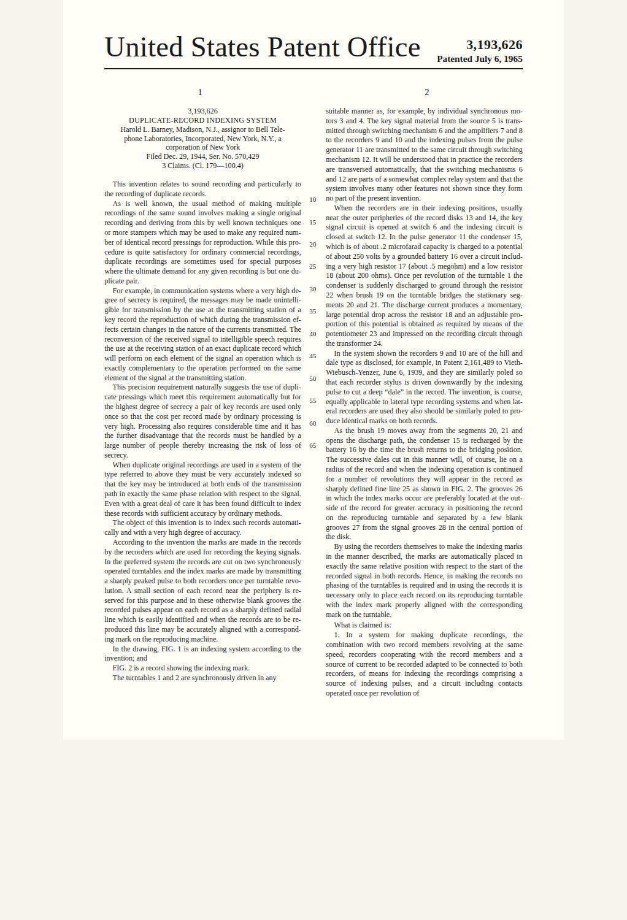United States Patent Office
3,193,626
Patented July 6, 1965
1
2
3,193,626 Duplicate-Record Indexing System Harold L. Barney, Madison, N.J., assignor to Bell Tele- phone Laboratories, Incorporated, New York, N.Y., a corporation of New York Filed Dec. 29, 1944, Ser. No. 570,429 3 Claims. (Cl. 179—100.4)
10 15 20 25 30 35 40 45 50 55 60 65
This invention relates to sound recording and particularly to the recording of duplicate records.
As is well known, the usual method of making multiple recordings of the same sound involves making a single original recording and deriving from this by well known techniques one or more stampers which may be used to make any required number of identical record pressings for reproduction. While this procedure is quite satisfactory for ordinary commercial recordings, duplicate recordings are sometimes used for special purposes where the ultimate demand for any given recording is but one duplicate pair.
For example, in communication systems where a very high degree of secrecy is required, the messages may be made unintelligible for transmission by the use at the transmitting station of a key record the reproduction of which during the transmission effects certain changes in the nature of the currents transmitted. The reconversion of the received signal to intelligible speech requires the use at the receiving station of an exact duplicate record which will perform on each element of the signal an operation which is exactly complementary to the operation performed on the same element of the signal at the transmitting station.
This precision requirement naturally suggests the use of duplicate pressings which meet this requirement automatically but for the highest degree of secrecy a pair of key records are used only once so that the cost per record made by ordinary processing is very high. Processing also requires considerable time and it has the further disadvantage that the records must be handled by a large number of people thereby increasing the risk of loss of secrecy.
When duplicate original recordings are used in a system of the type referred to above they must be very accurately indexed so that the key may be introduced at both ends of the transmission path in exactly the same phase relation with respect to the signal. Even with a great deal of care it has been found difficult to index these records with sufficient accuracy by ordinary methods.
The object of this invention is to index such records automatically and with a very high degree of accuracy.
According to the invention the marks are made in the records by the recorders which are used for recording the keying signals. In the preferred system the records are cut on two synchronously operated turntables and the index marks are made by transmitting a sharply peaked pulse to both recorders once per turntable revolution. A small section of each record near the periphery is reserved for this purpose and in these otherwise blank grooves the recorded pulses appear on each record as a sharply defined radial line which is easily identified and when the records are to be reproduced this line may be accurately aligned with a corresponding mark on the reproducing machine.
In the drawing, FIG. 1 is an indexing system according to the invention; and
FIG. 2 is a record showing the indexing mark.
The turntables 1 and 2 are synchronously driven in any
suitable manner as, for example, by individual synchronous motors 3 and 4. The key signal material from the source 5 is transmitted through switching mechanism 6 and the amplifiers 7 and 8 to the recorders 9 and 10 and the indexing pulses from the pulse generator 11 are transmitted to the same circuit through switching mechanism 12. It will be understood that in practice the recorders are transversed automatically, that the switching mechanisms 6 and 12 are parts of a somewhat complex relay system and that the system involves many other features not shown since they form no part of the present invention.
When the recorders are in their indexing positions, usually near the outer peripheries of the record disks 13 and 14, the key signal circuit is opened at switch 6 and the indexing circuit is closed at switch 12. In the pulse generator 11 the condenser 15, which is of about .2 microfarad capacity is charged to a potential of about 250 volts by a grounded battery 16 over a circuit including a very high resistor 17 (about .5 megohm) and a low resistor 18 (about 200 ohms). Once per revolution of the turntable 1 the condenser is suddenly discharged to ground through the resistor 22 when brush 19 on the turntable bridges the stationary segments 20 and 21. The discharge current produces a momentary, large potential drop across the resistor 18 and an adjustable proportion of this potential is obtained as required by means of the potentiometer 23 and impressed on the recording circuit through the transformer 24.
In the system shown the recorders 9 and 10 are of the hill and dale type as disclosed, for example, in Patent 2,161,489 to Vieth-Wiebusch-Yenzer, June 6, 1939, and they are similarly poled so that each recorder stylus is driven downwardly by the indexing pulse to cut a deep “dale” in the record. The invention, is course, equally applicable to lateral type recording systems and when lateral recorders are used they also should be similarly poled to produce identical marks on both records.
As the brush 19 moves away from the segments 20, 21 and opens the discharge path, the condenser 15 is recharged by the battery 16 by the time the brush returns to the bridging position. The successive dales cut in this manner will, of course, lie on a radius of the record and when the indexing operation is continued for a number of revolutions they will appear in the record as sharply defined fine line 25 as shown in FIG. 2. The grooves 26 in which the index marks occur are preferably located at the outside of the record for greater accuracy in positioning the record on the reproducing turntable and separated by a few blank grooves 27 from the signal grooves 28 in the central portion of the disk.
By using the recorders themselves to make the indexing marks in the manner described, the marks are automatically placed in exactly the same relative position with respect to the start of the recorded signal in both records. Hence, in making the records no phasing of the turntables is required and in using the records it is necessary only to place each record on its reproducing turntable with the index mark properly aligned with the corresponding mark on the turntable.
What is claimed is:
1. In a system for making duplicate recordings, the combination with two record members revolving at the same speed, recorders cooperating with the record members and a source of current to be recorded adapted to be connected to both recorders, of means for indexing the recordings comprising a source of indexing pulses, and a circuit including contacts operated once per revolution of